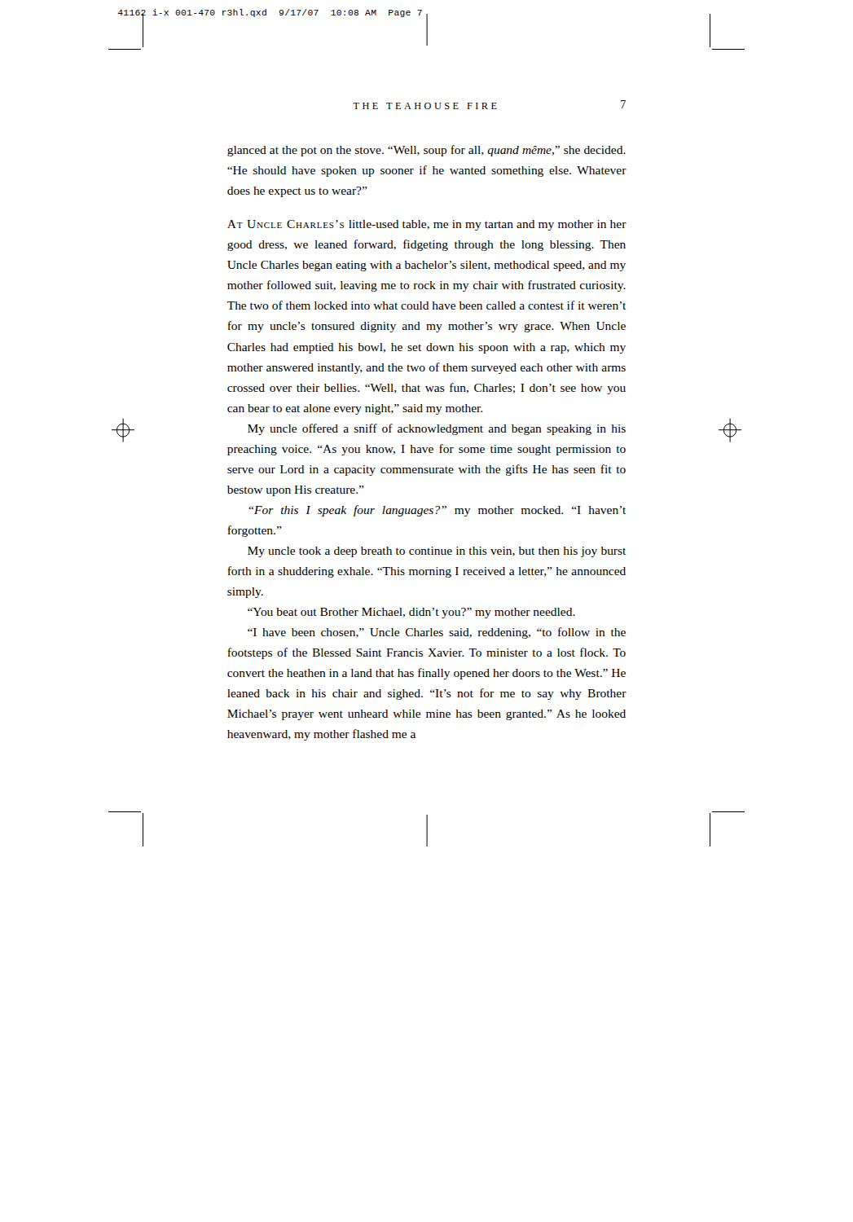41162 i-x 001-470 r3hl.qxd 9/17/07 10:08 AM Page 7
The Teahouse Fire
7
glanced at the pot on the stove. “Well, soup for all, quand même,” she decided. “He should have spoken up sooner if he wanted something else. Whatever does he expect us to wear?”
At Uncle Charles’s little-used table, me in my tartan and my mother in her good dress, we leaned forward, fidgeting through the long blessing. Then Uncle Charles began eating with a bachelor’s silent, methodical speed, and my mother followed suit, leaving me to rock in my chair with frustrated curiosity. The two of them locked into what could have been called a contest if it weren’t for my uncle’s tonsured dignity and my mother’s wry grace. When Uncle Charles had emptied his bowl, he set down his spoon with a rap, which my mother answered instantly, and the two of them surveyed each other with arms crossed over their bellies. “Well, that was fun, Charles; I don’t see how you can bear to eat alone every night,” said my mother.
My uncle offered a sniff of acknowledgment and began speaking in his preaching voice. “As you know, I have for some time sought permission to serve our Lord in a capacity commensurate with the gifts He has seen fit to bestow upon His creature.”
“For this I speak four languages?” my mother mocked. “I haven’t forgotten.”
My uncle took a deep breath to continue in this vein, but then his joy burst forth in a shuddering exhale. “This morning I received a letter,” he announced simply.
“You beat out Brother Michael, didn’t you?” my mother needled.
“I have been chosen,” Uncle Charles said, reddening, “to follow in the footsteps of the Blessed Saint Francis Xavier. To minister to a lost flock. To convert the heathen in a land that has finally opened her doors to the West.” He leaned back in his chair and sighed. “It’s not for me to say why Brother Michael’s prayer went unheard while mine has been granted.” As he looked heavenward, my mother flashed me a